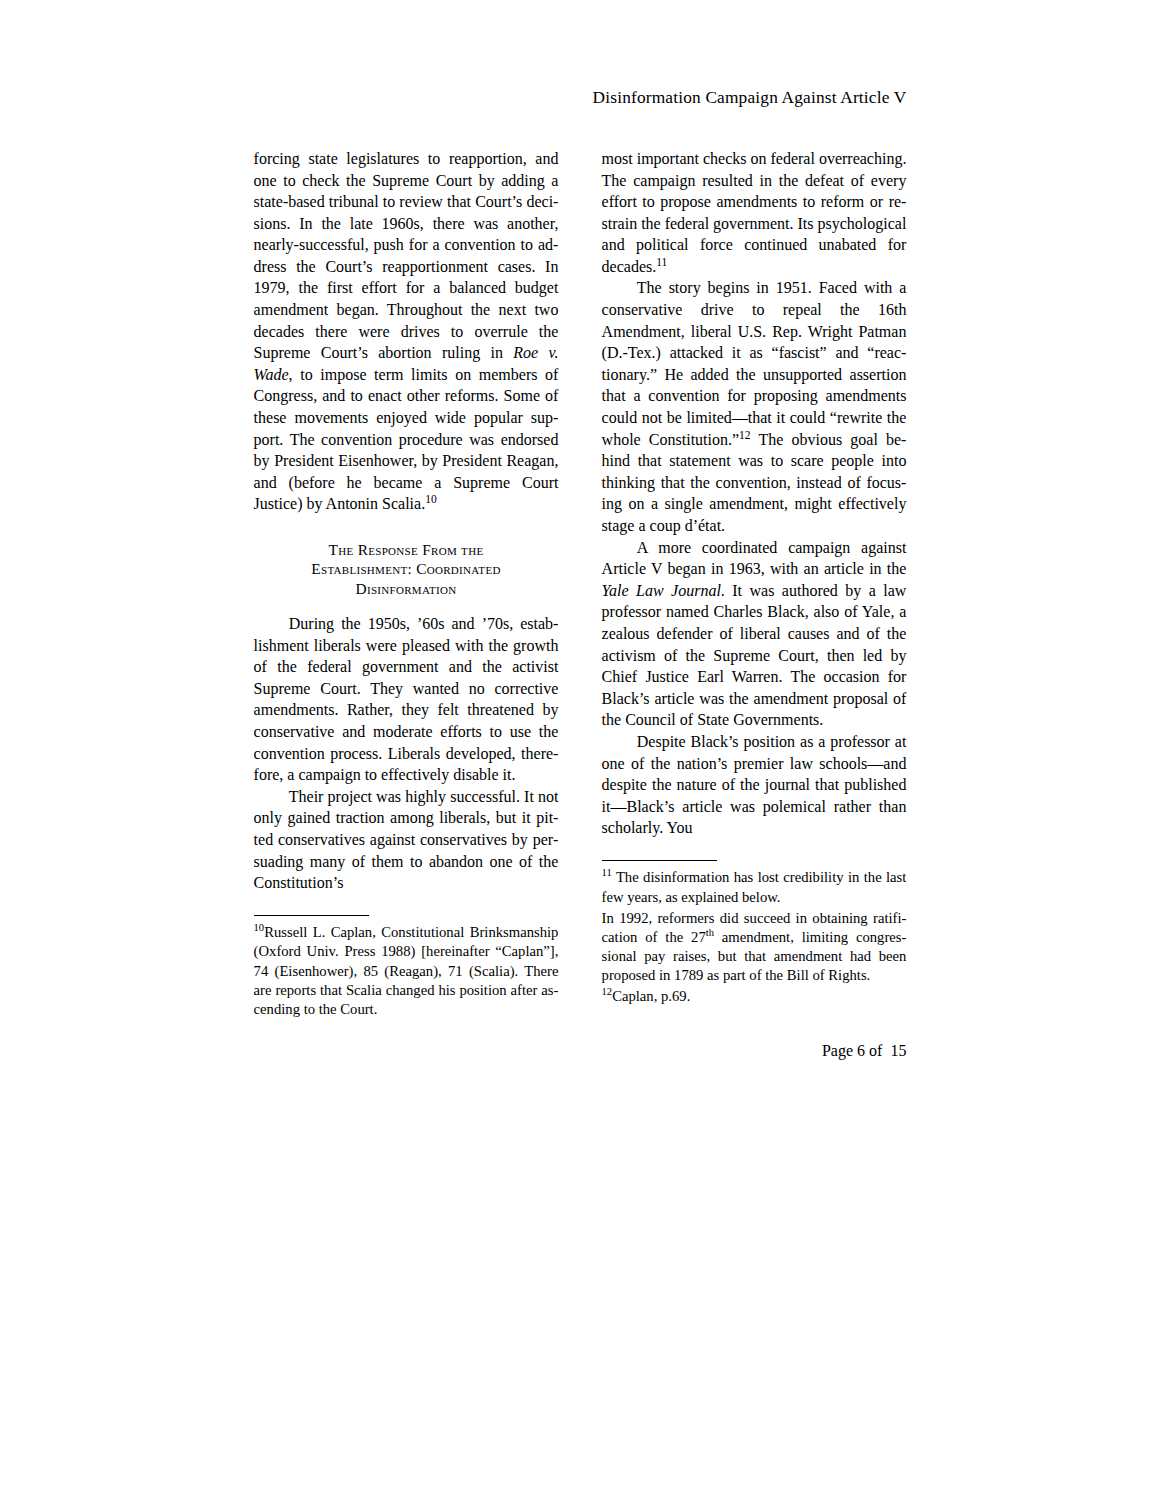Disinformation Campaign Against Article V
forcing state legislatures to reapportion, and one to check the Supreme Court by adding a state-based tribunal to review that Court’s decisions. In the late 1960s, there was another, nearly-successful, push for a convention to address the Court’s reapportionment cases. In 1979, the first effort for a balanced budget amendment began. Throughout the next two decades there were drives to overrule the Supreme Court’s abortion ruling in Roe v. Wade, to impose term limits on members of Congress, and to enact other reforms. Some of these movements enjoyed wide popular support. The convention procedure was endorsed by President Eisenhower, by President Reagan, and (before he became a Supreme Court Justice) by Antonin Scalia.10
The Response From the
Establishment: Coordinated
Disinformation
During the 1950s, ’60s and ’70s, establishment liberals were pleased with the growth of the federal government and the activist Supreme Court. They wanted no corrective amendments. Rather, they felt threatened by conservative and moderate efforts to use the convention process. Liberals developed, therefore, a campaign to effectively disable it.
Their project was highly successful. It not only gained traction among liberals, but it pitted conservatives against conservatives by persuading many of them to abandon one of the Constitution’s
10Russell L. Caplan, Constitutional Brinksmanship (Oxford Univ. Press 1988) [hereinafter “Caplan”], 74 (Eisenhower), 85 (Reagan), 71 (Scalia). There are reports that Scalia changed his position after ascending to the Court.
most important checks on federal overreaching. The campaign resulted in the defeat of every effort to propose amendments to reform or restrain the federal government. Its psychological and political force continued unabated for decades.11
The story begins in 1951. Faced with a conservative drive to repeal the 16th Amendment, liberal U.S. Rep. Wright Patman (D.-Tex.) attacked it as “fascist” and “reactionary.” He added the unsupported assertion that a convention for proposing amendments could not be limited—that it could “rewrite the whole Constitution.”12 The obvious goal behind that statement was to scare people into thinking that the convention, instead of focusing on a single amendment, might effectively stage a coup d’état.
A more coordinated campaign against Article V began in 1963, with an article in the Yale Law Journal. It was authored by a law professor named Charles Black, also of Yale, a zealous defender of liberal causes and of the activism of the Supreme Court, then led by Chief Justice Earl Warren. The occasion for Black’s article was the amendment proposal of the Council of State Governments.
Despite Black’s position as a professor at one of the nation’s premier law schools—and despite the nature of the journal that published it—Black’s article was polemical rather than scholarly. You
11 The disinformation has lost credibility in the last few years, as explained below.
In 1992, reformers did succeed in obtaining ratification of the 27th amendment, limiting congressional pay raises, but that amendment had been proposed in 1789 as part of the Bill of Rights.
12Caplan, p.69.
Page 6 of 15